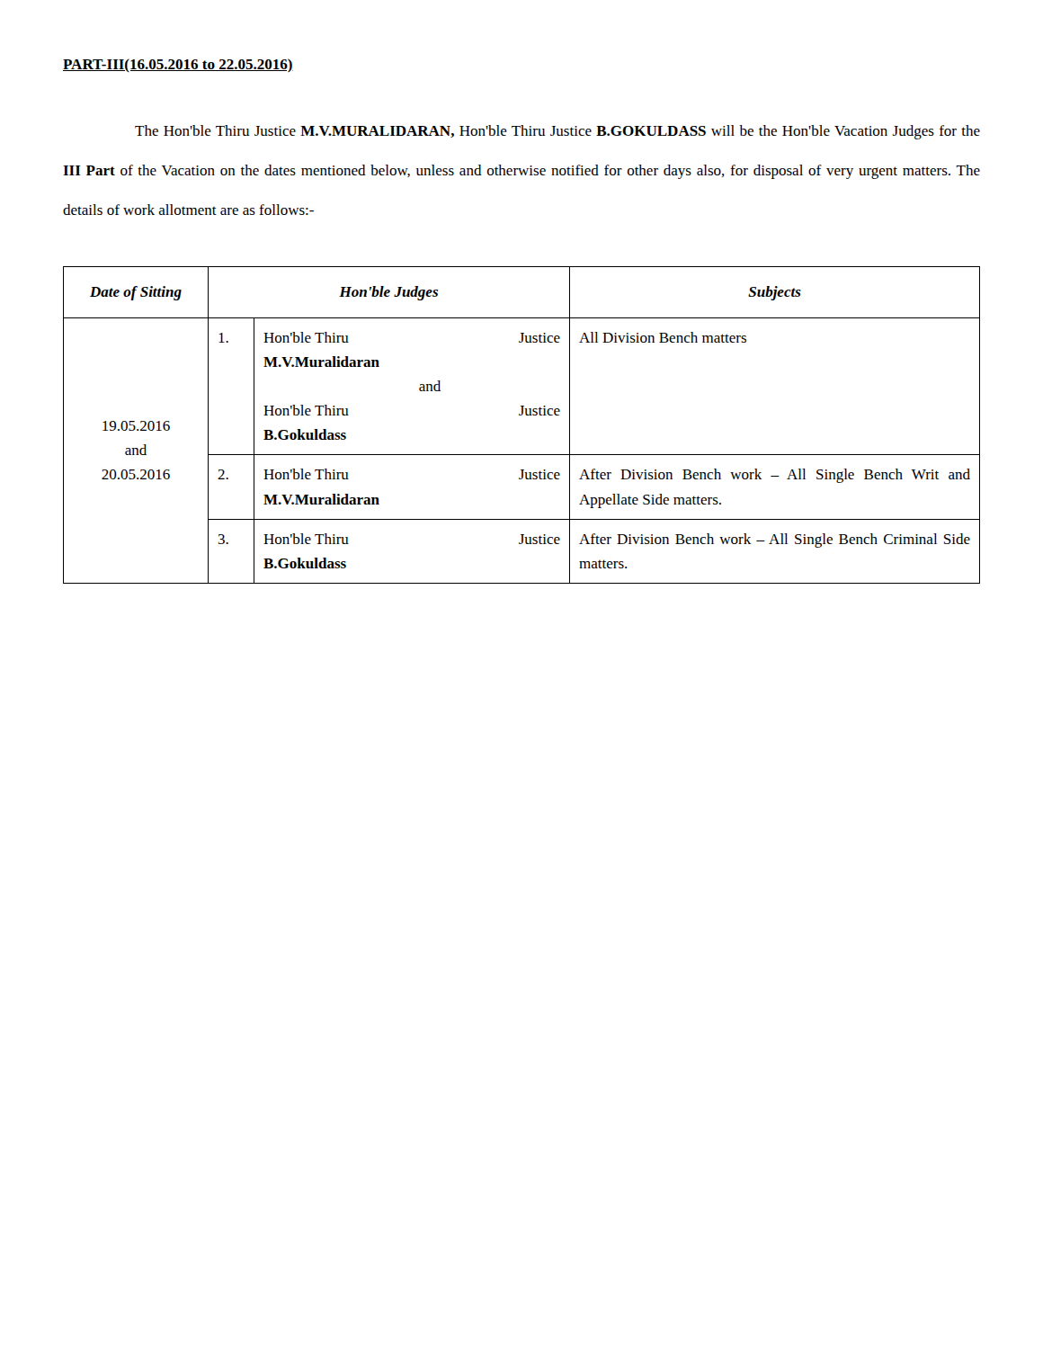PART-III(16.05.2016 to 22.05.2016)
The Hon'ble Thiru Justice M.V.MURALIDARAN, Hon'ble Thiru Justice B.GOKULDASS will be the Hon'ble Vacation Judges for the III Part of the Vacation on the dates mentioned below, unless and otherwise notified for other days also, for disposal of very urgent matters. The details of work allotment are as follows:-
| Date of Sitting | Hon'ble Judges | Subjects |
| --- | --- | --- |
| 19.05.2016 and 20.05.2016 | 1. | Hon'ble Thiru Justice M.V.Muralidaran and Hon'ble Thiru Justice B.Gokuldass | All Division Bench matters |
| 2. | Hon'ble Thiru Justice M.V.Muralidaran | After Division Bench work – All Single Bench Writ and Appellate Side matters. |
| 3. | Hon'ble Thiru Justice B.Gokuldass | After Division Bench work – All Single Bench Criminal Side matters. |